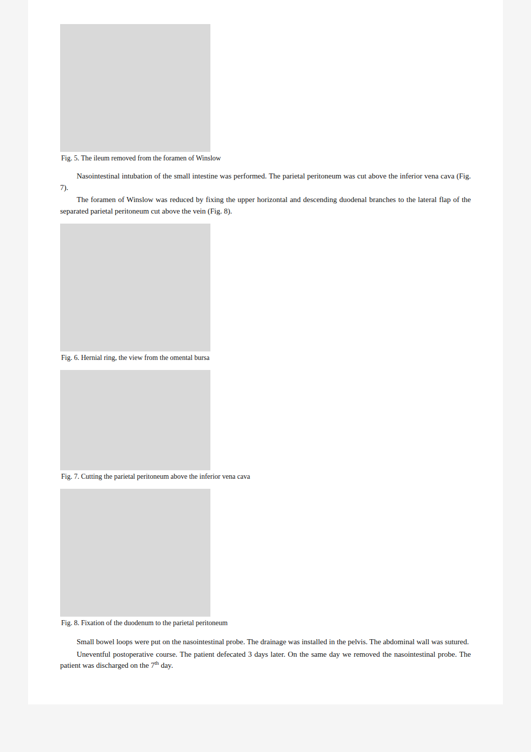Fig. 5. The ileum removed from the foramen of Winslow
Nasointestinal intubation of the small intestine was performed. The parietal peritoneum was cut above the inferior vena cava (Fig. 7).
The foramen of Winslow was reduced by fixing the upper horizontal and descending duodenal branches to the lateral flap of the separated parietal peritoneum cut above the vein (Fig. 8).
Fig. 6. Hernial ring, the view from the omental bursa
Fig. 7. Cutting the parietal peritoneum above the inferior vena cava
Fig. 8. Fixation of the duodenum to the parietal peritoneum
Small bowel loops were put on the nasointestinal probe. The drainage was installed in the pelvis. The abdominal wall was sutured.
Uneventful postoperative course. The patient defecated 3 days later. On the same day we removed the nasointestinal probe. The patient was discharged on the 7th day.